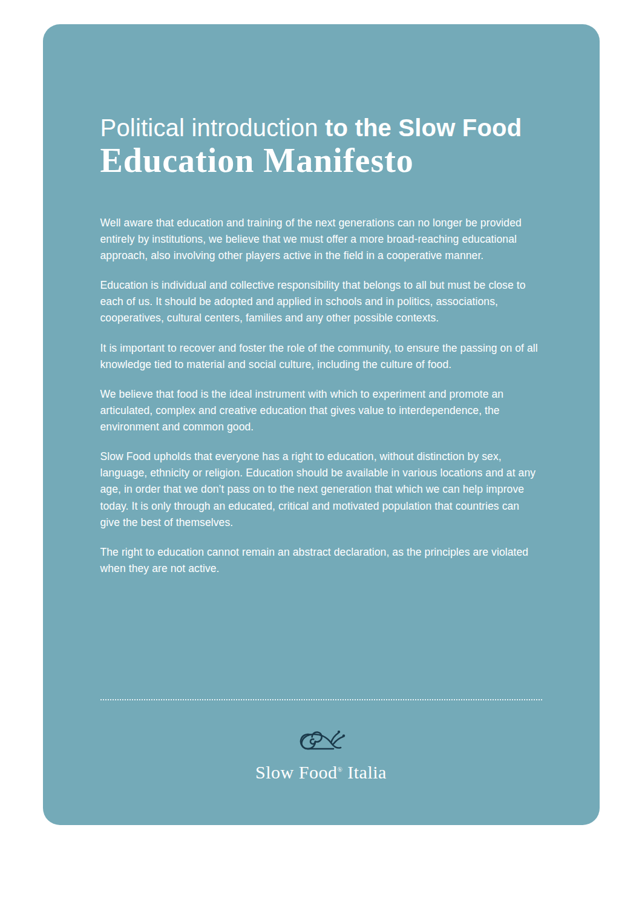Political introduction to the Slow Food Education Manifesto
Well aware that education and training of the next generations can no longer be provided entirely by institutions, we believe that we must offer a more broad-reaching educational approach, also involving other players active in the field in a cooperative manner.
Education is individual and collective responsibility that belongs to all but must be close to each of us. It should be adopted and applied in schools and in politics, associations, cooperatives, cultural centers, families and any other possible contexts.
It is important to recover and foster the role of the community, to ensure the passing on of all knowledge tied to material and social culture, including the culture of food.
We believe that food is the ideal instrument with which to experiment and promote an articulated, complex and creative education that gives value to interdependence, the environment and common good.
Slow Food upholds that everyone has a right to education, without distinction by sex, language, ethnicity or religion. Education should be available in various locations and at any age, in order that we don’t pass on to the next generation that which we can help improve today. It is only through an educated, critical and motivated population that countries can give the best of themselves.
The right to education cannot remain an abstract declaration, as the principles are violated when they are not active.
Slow Food® Italia